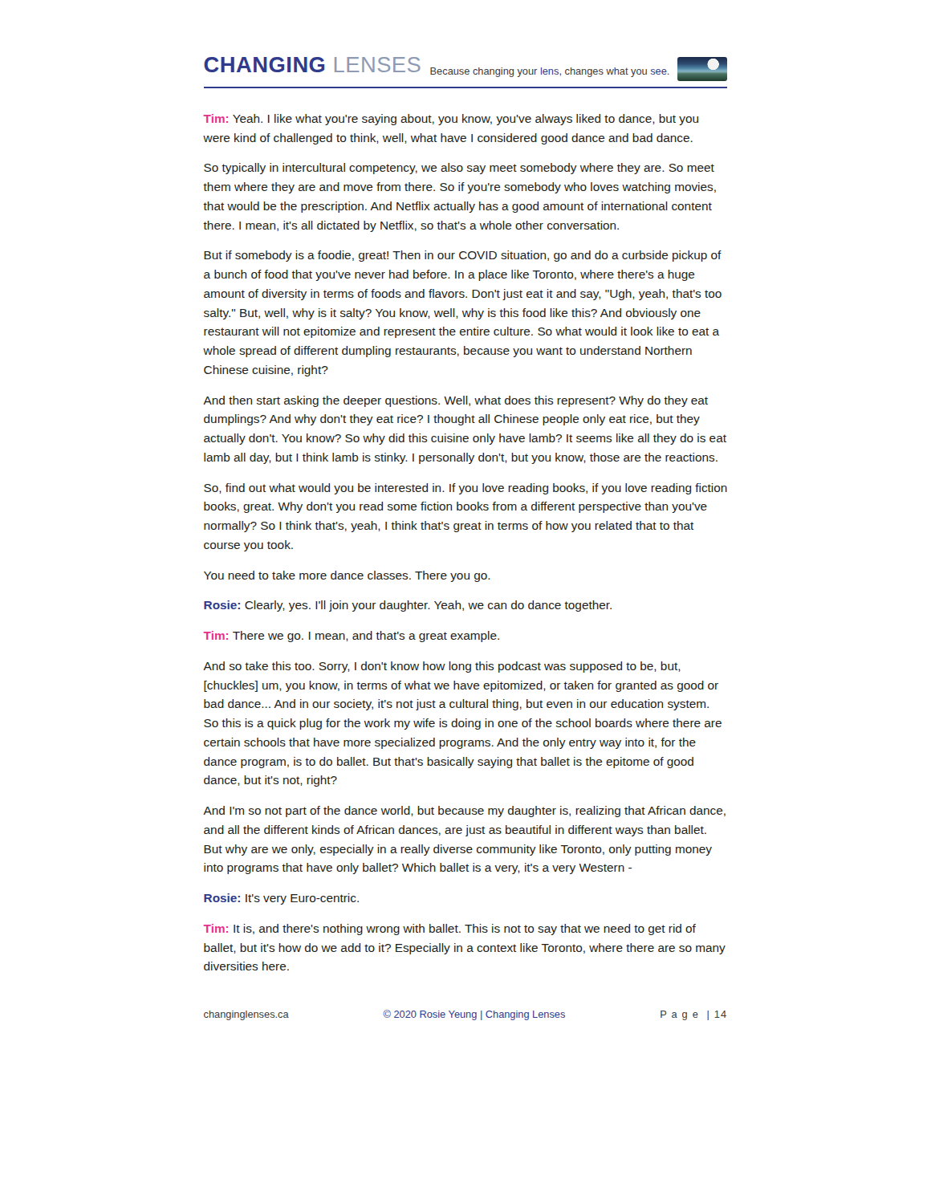CHANGING LENSES
Because changing your lens, changes what you see.
Tim: Yeah. I like what you're saying about, you know, you've always liked to dance, but you were kind of challenged to think, well, what have I considered good dance and bad dance.
So typically in intercultural competency, we also say meet somebody where they are. So meet them where they are and move from there. So if you're somebody who loves watching movies, that would be the prescription. And Netflix actually has a good amount of international content there. I mean, it's all dictated by Netflix, so that's a whole other conversation.
But if somebody is a foodie, great! Then in our COVID situation, go and do a curbside pickup of a bunch of food that you've never had before. In a place like Toronto, where there's a huge amount of diversity in terms of foods and flavors. Don't just eat it and say, "Ugh, yeah, that's too salty." But, well, why is it salty? You know, well, why is this food like this? And obviously one restaurant will not epitomize and represent the entire culture. So what would it look like to eat a whole spread of different dumpling restaurants, because you want to understand Northern Chinese cuisine, right?
And then start asking the deeper questions. Well, what does this represent? Why do they eat dumplings? And why don't they eat rice? I thought all Chinese people only eat rice, but they actually don't. You know? So why did this cuisine only have lamb? It seems like all they do is eat lamb all day, but I think lamb is stinky. I personally don't, but you know, those are the reactions.
So, find out what would you be interested in. If you love reading books, if you love reading fiction books, great. Why don't you read some fiction books from a different perspective than you've normally? So I think that's, yeah, I think that's great in terms of how you related that to that course you took.
You need to take more dance classes. There you go.
Rosie: Clearly, yes. I'll join your daughter. Yeah, we can do dance together.
Tim: There we go. I mean, and that's a great example.
And so take this too. Sorry, I don't know how long this podcast was supposed to be, but, [chuckles] um, you know, in terms of what we have epitomized, or taken for granted as good or bad dance... And in our society, it's not just a cultural thing, but even in our education system. So this is a quick plug for the work my wife is doing in one of the school boards where there are certain schools that have more specialized programs. And the only entry way into it, for the dance program, is to do ballet. But that's basically saying that ballet is the epitome of good dance, but it's not, right?
And I'm so not part of the dance world, but because my daughter is, realizing that African dance, and all the different kinds of African dances, are just as beautiful in different ways than ballet. But why are we only, especially in a really diverse community like Toronto, only putting money into programs that have only ballet? Which ballet is a very, it's a very Western -
Rosie: It's very Euro-centric.
Tim: It is, and there's nothing wrong with ballet. This is not to say that we need to get rid of ballet, but it's how do we add to it? Especially in a context like Toronto, where there are so many diversities here.
changinglenses.ca
© 2020 Rosie Yeung | Changing Lenses
P a g e | 14